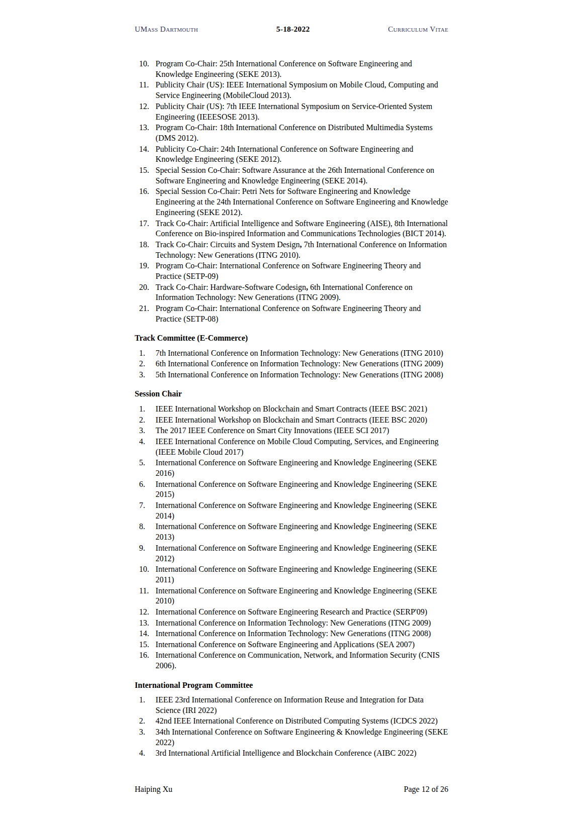UMass Dartmouth
5-18-2022
Curriculum Vitae
Program Co-Chair: 25th International Conference on Software Engineering and Knowledge Engineering (SEKE 2013).
Publicity Chair (US): IEEE International Symposium on Mobile Cloud, Computing and Service Engineering (MobileCloud 2013).
Publicity Chair (US): 7th IEEE International Symposium on Service-Oriented System Engineering (IEEESOSE 2013).
Program Co-Chair: 18th International Conference on Distributed Multimedia Systems (DMS 2012).
Publicity Co-Chair: 24th International Conference on Software Engineering and Knowledge Engineering (SEKE 2012).
Special Session Co-Chair: Software Assurance at the 26th International Conference on Software Engineering and Knowledge Engineering (SEKE 2014).
Special Session Co-Chair: Petri Nets for Software Engineering and Knowledge Engineering at the 24th International Conference on Software Engineering and Knowledge Engineering (SEKE 2012).
Track Co-Chair: Artificial Intelligence and Software Engineering (AISE), 8th International Conference on Bio-inspired Information and Communications Technologies (BICT 2014).
Track Co-Chair: Circuits and System Design, 7th International Conference on Information Technology: New Generations (ITNG 2010).
Program Co-Chair: International Conference on Software Engineering Theory and Practice (SETP-09)
Track Co-Chair: Hardware-Software Codesign, 6th International Conference on Information Technology: New Generations (ITNG 2009).
Program Co-Chair: International Conference on Software Engineering Theory and Practice (SETP-08)
Track Committee (E-Commerce)
7th International Conference on Information Technology: New Generations (ITNG 2010)
6th International Conference on Information Technology: New Generations (ITNG 2009)
5th International Conference on Information Technology: New Generations (ITNG 2008)
Session Chair
IEEE International Workshop on Blockchain and Smart Contracts (IEEE BSC 2021)
IEEE International Workshop on Blockchain and Smart Contracts (IEEE BSC 2020)
The 2017 IEEE Conference on Smart City Innovations (IEEE SCI 2017)
IEEE International Conference on Mobile Cloud Computing, Services, and Engineering (IEEE Mobile Cloud 2017)
International Conference on Software Engineering and Knowledge Engineering (SEKE 2016)
International Conference on Software Engineering and Knowledge Engineering (SEKE 2015)
International Conference on Software Engineering and Knowledge Engineering (SEKE 2014)
International Conference on Software Engineering and Knowledge Engineering (SEKE 2013)
International Conference on Software Engineering and Knowledge Engineering (SEKE 2012)
International Conference on Software Engineering and Knowledge Engineering (SEKE 2011)
International Conference on Software Engineering and Knowledge Engineering (SEKE 2010)
International Conference on Software Engineering Research and Practice (SERP'09)
International Conference on Information Technology: New Generations (ITNG 2009)
International Conference on Information Technology: New Generations (ITNG 2008)
International Conference on Software Engineering and Applications (SEA 2007)
International Conference on Communication, Network, and Information Security (CNIS 2006).
International Program Committee
IEEE 23rd International Conference on Information Reuse and Integration for Data Science (IRI 2022)
42nd IEEE International Conference on Distributed Computing Systems (ICDCS 2022)
34th International Conference on Software Engineering & Knowledge Engineering (SEKE 2022)
3rd International Artificial Intelligence and Blockchain Conference (AIBC 2022)
Haiping Xu
Page 12 of 26